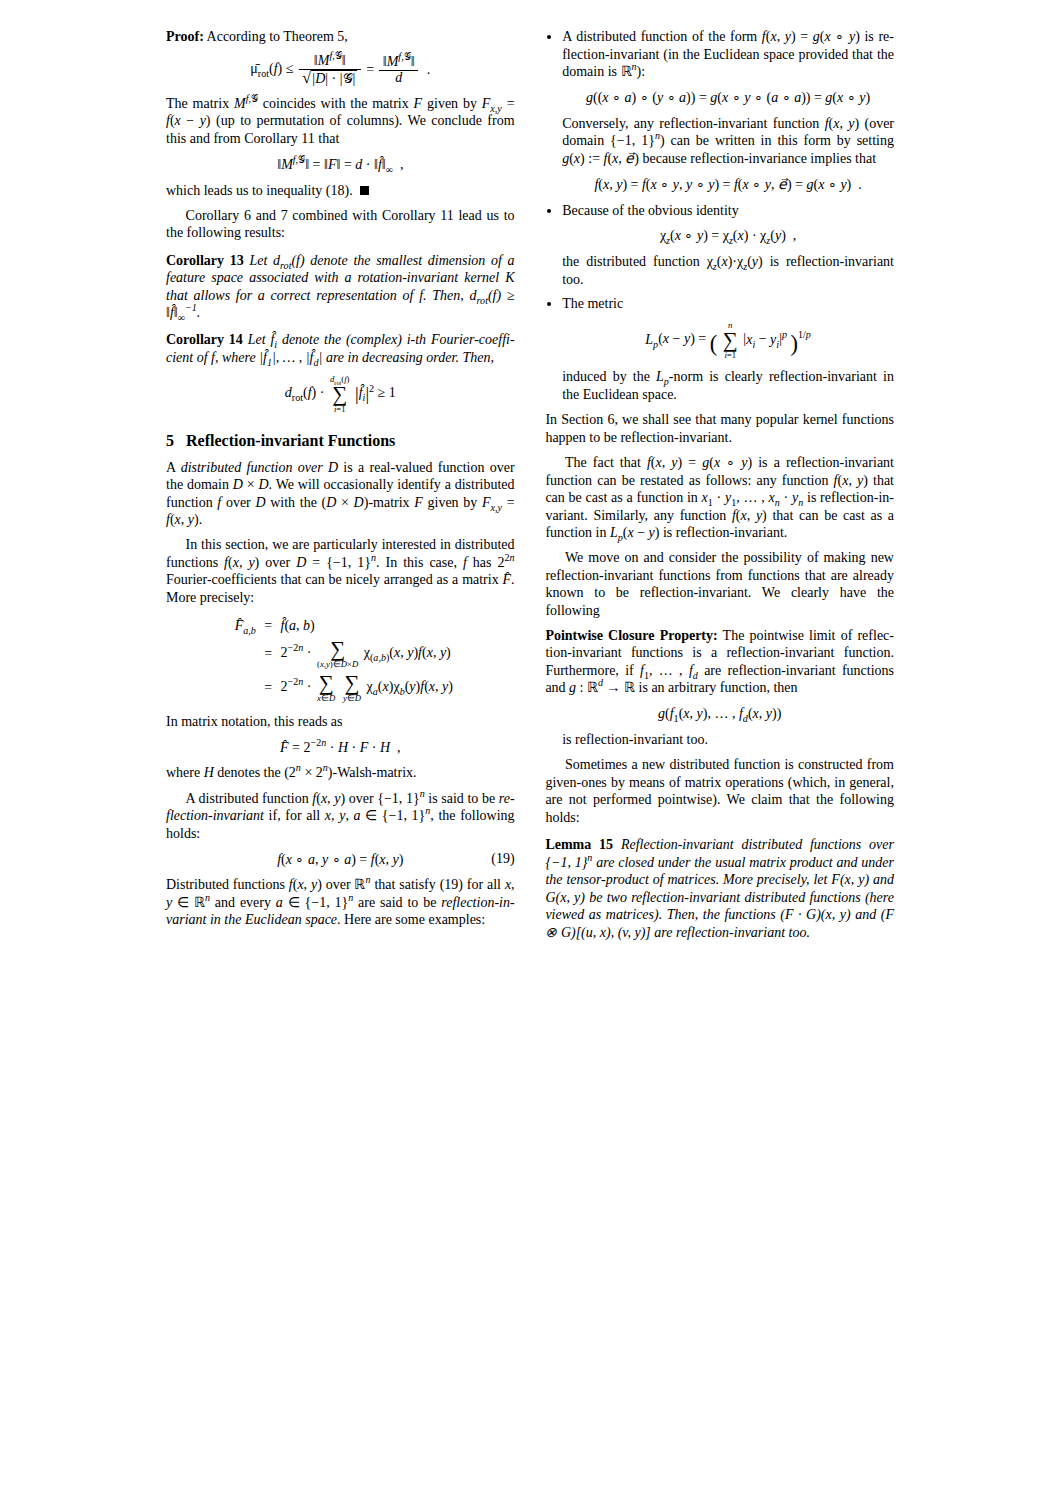Proof: According to Theorem 5,
μ̄rot(f) ≤ ‖Mf,𝒢‖ √|D| · |𝒢| = ‖Mf,𝒢‖ d .
The matrix Mf,𝒢 coincides with the matrix F given by Fx,y = f(x − y) (up to permutation of columns). We conclude from this and from Corollary 11 that
‖Mf,𝒢‖ = ‖F‖ = d · ‖f̂‖∞ ,
which leads us to inequality (18).
Corollary 6 and 7 combined with Corollary 11 lead us to the following results:
Corollary 13 Let drot(f) denote the smallest dimension of a feature space associated with a rotation-invariant kernel K that allows for a correct representation of f. Then, drot(f) ≥ ‖f̂‖∞−1.
Corollary 14 Let f̂i denote the (complex) i-th Fourier-coefficient of f, where |f̂1|, … , |f̂d| are in decreasing order. Then,
drot(f) · drot(f) ∑ i=1 |f̂i|2 ≥ 1
5 Reflection-invariant Functions
A distributed function over D is a real-valued function over the domain D × D. We will occasionally identify a distributed function f over D with the (D × D)-matrix F given by Fx,y = f(x, y).
In this section, we are particularly interested in distributed functions f(x, y) over D = {−1, 1}n. In this case, f has 22n Fourier-coefficients that can be nicely arranged as a matrix F̂. More precisely:
| F̂ a , b | = | f̂ ( a , b ) |
| | = | 2 −2 n · ∑ ( x , y )∈ D × D χ ( a , b ) ( x , y ) f ( x , y ) |
| | = | 2 −2 n · ∑ x ∈ D ∑ y ∈ D χ a ( x )χ b ( y ) f ( x , y ) |
In matrix notation, this reads as
F̂ = 2−2n · H · F · H ,
where H denotes the (2n × 2n)-Walsh-matrix.
A distributed function f(x, y) over {−1, 1}n is said to be reflection-invariant if, for all x, y, a ∈ {−1, 1}n, the following holds:
f(x ∘ a, y ∘ a) = f(x, y) (19)
Distributed functions f(x, y) over ℝn that satisfy (19) for all x, y ∈ ℝn and every a ∈ {−1, 1}n are said to be reflection-invariant in the Euclidean space. Here are some examples:
A distributed function of the form f(x, y) = g(x ∘ y) is reflection-invariant (in the Euclidean space provided that the domain is ℝn):
g((x ∘ a) ∘ (y ∘ a)) = g(x ∘ y ∘ (a ∘ a)) = g(x ∘ y)
Conversely, any reflection-invariant function f(x, y) (over domain {−1, 1}n) can be written in this form by setting g(x) := f(x, e⃗) because reflection-invariance implies that
f(x, y) = f(x ∘ y, y ∘ y) = f(x ∘ y, e⃗) = g(x ∘ y) .
Because of the obvious identity
χz(x ∘ y) = χz(x) · χz(y) ,
the distributed function χz(x)·χz(y) is reflection-invariant too.
The metric
Lp(x − y) = ( n ∑ i=1 |xi − yi|p )1/p
induced by the Lp-norm is clearly reflection-invariant in the Euclidean space.
In Section 6, we shall see that many popular kernel functions happen to be reflection-invariant.
The fact that f(x, y) = g(x ∘ y) is a reflection-invariant function can be restated as follows: any function f(x, y) that can be cast as a function in x1 · y1, … , xn · yn is reflection-invariant. Similarly, any function f(x, y) that can be cast as a function in Lp(x − y) is reflection-invariant.
We move on and consider the possibility of making new reflection-invariant functions from functions that are already known to be reflection-invariant. We clearly have the following
Pointwise Closure Property: The pointwise limit of reflection-invariant functions is a reflection-invariant function. Furthermore, if f1, … , fd are reflection-invariant functions and g : ℝd → ℝ is an arbitrary function, then
g(f1(x, y), … , fd(x, y))
is reflection-invariant too.
Sometimes a new distributed function is constructed from given-ones by means of matrix operations (which, in general, are not performed pointwise). We claim that the following holds:
Lemma 15 Reflection-invariant distributed functions over {−1, 1}n are closed under the usual matrix product and under the tensor-product of matrices. More precisely, let F(x, y) and G(x, y) be two reflection-invariant distributed functions (here viewed as matrices). Then, the functions (F · G)(x, y) and (F ⊗ G)[(u, x), (v, y)] are reflection-invariant too.